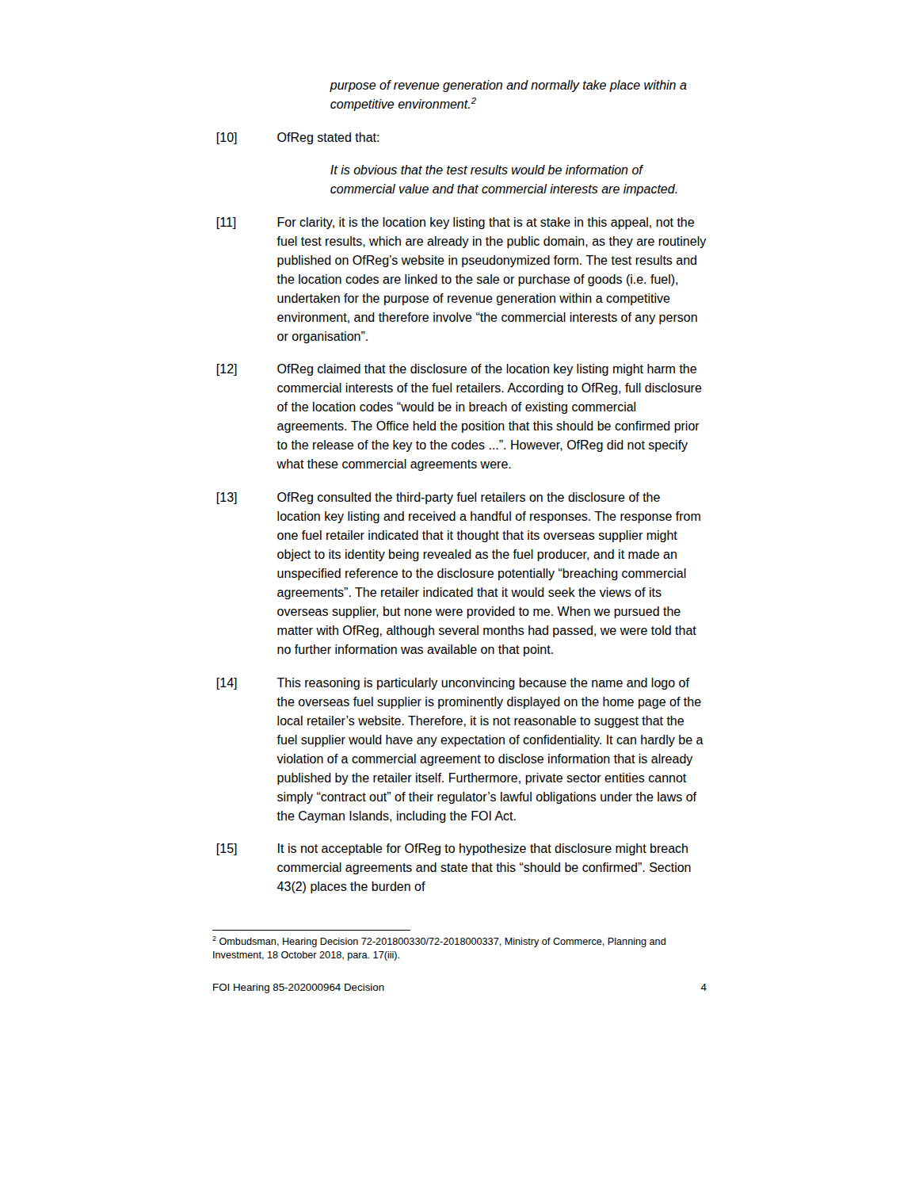purpose of revenue generation and normally take place within a competitive environment.2
[10]
OfReg stated that:
It is obvious that the test results would be information of commercial value and that commercial interests are impacted.
[11]
For clarity, it is the location key listing that is at stake in this appeal, not the fuel test results, which are already in the public domain, as they are routinely published on OfReg’s website in pseudonymized form. The test results and the location codes are linked to the sale or purchase of goods (i.e. fuel), undertaken for the purpose of revenue generation within a competitive environment, and therefore involve “the commercial interests of any person or organisation”.
[12]
OfReg claimed that the disclosure of the location key listing might harm the commercial interests of the fuel retailers. According to OfReg, full disclosure of the location codes “would be in breach of existing commercial agreements. The Office held the position that this should be confirmed prior to the release of the key to the codes ...”. However, OfReg did not specify what these commercial agreements were.
[13]
OfReg consulted the third-party fuel retailers on the disclosure of the location key listing and received a handful of responses. The response from one fuel retailer indicated that it thought that its overseas supplier might object to its identity being revealed as the fuel producer, and it made an unspecified reference to the disclosure potentially “breaching commercial agreements”. The retailer indicated that it would seek the views of its overseas supplier, but none were provided to me. When we pursued the matter with OfReg, although several months had passed, we were told that no further information was available on that point.
[14]
This reasoning is particularly unconvincing because the name and logo of the overseas fuel supplier is prominently displayed on the home page of the local retailer’s website. Therefore, it is not reasonable to suggest that the fuel supplier would have any expectation of confidentiality. It can hardly be a violation of a commercial agreement to disclose information that is already published by the retailer itself. Furthermore, private sector entities cannot simply “contract out” of their regulator’s lawful obligations under the laws of the Cayman Islands, including the FOI Act.
[15]
It is not acceptable for OfReg to hypothesize that disclosure might breach commercial agreements and state that this “should be confirmed”. Section 43(2) places the burden of
2 Ombudsman, Hearing Decision 72-201800330/72-2018000337, Ministry of Commerce, Planning and Investment, 18 October 2018, para. 17(iii).
FOI Hearing 85-202000964 Decision
4